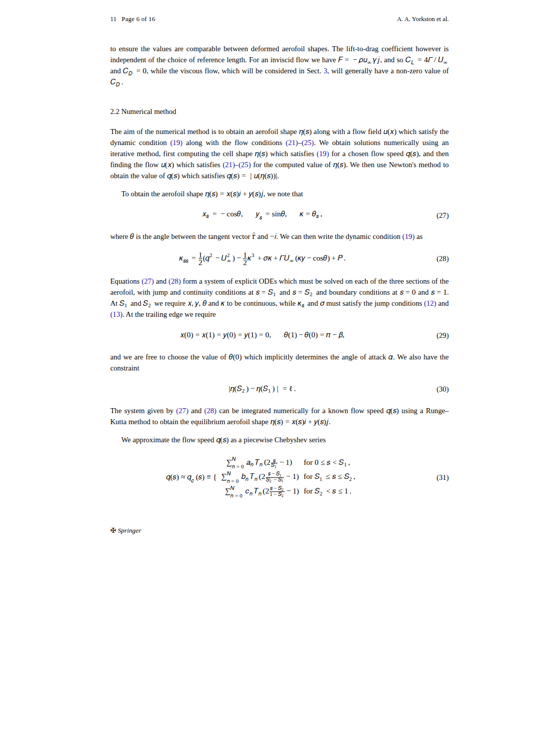11 Page 6 of 16
A. A. Yorkston et al.
to ensure the values are comparable between deformed aerofoil shapes. The lift-to-drag coefficient however is independent of the choice of reference length. For an inviscid flow we have F=−ρu∞γj, and so CL=4Γ/U∞ and CD=0, while the viscous flow, which will be considered in Sect. 3, will generally have a non-zero value of CD.
2.2 Numerical method
The aim of the numerical method is to obtain an aerofoil shape η(s) along with a flow field u(x) which satisfy the dynamic condition (19) along with the flow conditions (21)–(25). We obtain solutions numerically using an iterative method, first computing the cell shape η(s) which satisfies (19) for a chosen flow speed q(s), and then finding the flow u(x) which satisfies (21)–(25) for the computed value of η(s). We then use Newton's method to obtain the value of q(s) which satisfies q(s)=|u(η(s))|.
To obtain the aerofoil shape η(s)=x(s)i+y(s)j, we note that
xs=−cos⁡θ, ys=sin⁡θ, κ=θs,
(27)
where θ is the angle between the tangent vector τ^ and −i. We can then write the dynamic condition (19) as
κss = 12 ( q2−U∞2 ) − 12 κ3 + σκ + ΓU∞ (κy−cos⁡θ) +P.
(28)
Equations (27) and (28) form a system of explicit ODEs which must be solved on each of the three sections of the aerofoil, with jump and continuity conditions at s=S1 and s=S2 and boundary conditions at s=0 and s=1. At S1 and S2 we require x, y, θ and κ to be continuous, while κs and σ must satisfy the jump conditions (12) and (13). At the trailing edge we require
x(0)=x(1)= y(0)=y(1)=0, θ(1)−θ(0) =π−β,
(29)
and we are free to choose the value of θ(0) which implicitly determines the angle of attack α. We also have the constraint
|η(S2) − η(S1)| =ℓ.
(30)
The system given by (27) and (28) can be integrated numerically for a known flow speed q(s) using a Runge–Kutta method to obtain the equilibrium aerofoil shape η(s)=x(s)i+y(s)j.
We approximate the flow speed q(s) as a piecewise Chebyshev series
q(s) ≈ qc(s) ≡ { ∑ n=0 N an Tn (2sS1−1) for 0≤s<S1, ∑ n=0 N bn Tn (2s−S1S2−S1−1) for S1≤s≤S2, ∑ n=0 N cn Tn (2s−S21−S2−1) for S2<s≤1.
(31)
✠Springer